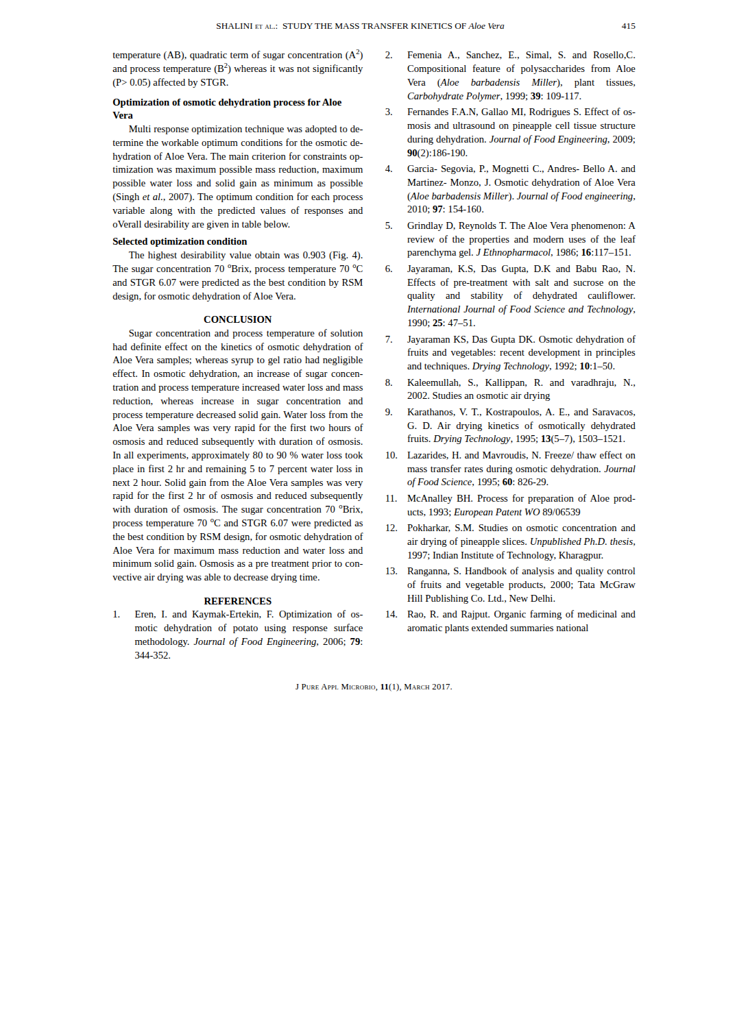SHALINI et al.: STUDY THE MASS TRANSFER KINETICS OF Aloe Vera 415
temperature (AB), quadratic term of sugar concentration (A2) and process temperature (B2) whereas it was not significantly (P> 0.05) affected by STGR.
Optimization of osmotic dehydration process for Aloe Vera
Multi response optimization technique was adopted to determine the workable optimum conditions for the osmotic dehydration of Aloe Vera. The main criterion for constraints optimization was maximum possible mass reduction, maximum possible water loss and solid gain as minimum as possible (Singh et al., 2007). The optimum condition for each process variable along with the predicted values of responses and oVerall desirability are given in table below.
Selected optimization condition
The highest desirability value obtain was 0.903 (Fig. 4). The sugar concentration 70 oBrix, process temperature 70 oC and STGR 6.07 were predicted as the best condition by RSM design, for osmotic dehydration of Aloe Vera.
CONCLUSION
Sugar concentration and process temperature of solution had definite effect on the kinetics of osmotic dehydration of Aloe Vera samples; whereas syrup to gel ratio had negligible effect. In osmotic dehydration, an increase of sugar concentration and process temperature increased water loss and mass reduction, whereas increase in sugar concentration and process temperature decreased solid gain. Water loss from the Aloe Vera samples was very rapid for the first two hours of osmosis and reduced subsequently with duration of osmosis. In all experiments, approximately 80 to 90 % water loss took place in first 2 hr and remaining 5 to 7 percent water loss in next 2 hour. Solid gain from the Aloe Vera samples was very rapid for the first 2 hr of osmosis and reduced subsequently with duration of osmosis. The sugar concentration 70 oBrix, process temperature 70 oC and STGR 6.07 were predicted as the best condition by RSM design, for osmotic dehydration of Aloe Vera for maximum mass reduction and water loss and minimum solid gain. Osmosis as a pre treatment prior to convective air drying was able to decrease drying time.
REFERENCES
Eren, I. and Kaymak-Ertekin, F. Optimization of osmotic dehydration of potato using response surface methodology. Journal of Food Engineering, 2006; 79: 344-352.
Femenia A., Sanchez, E., Simal, S. and Rosello,C. Compositional feature of polysaccharides from Aloe Vera (Aloe barbadensis Miller), plant tissues, Carbohydrate Polymer, 1999; 39: 109-117.
Fernandes F.A.N, Gallao MI, Rodrigues S. Effect of osmosis and ultrasound on pineapple cell tissue structure during dehydration. Journal of Food Engineering, 2009; 90(2):186-190.
Garcia- Segovia, P., Mognetti C., Andres- Bello A. and Martinez- Monzo, J. Osmotic dehydration of Aloe Vera (Aloe barbadensis Miller). Journal of Food engineering, 2010; 97: 154-160.
Grindlay D, Reynolds T. The Aloe Vera phenomenon: A review of the properties and modern uses of the leaf parenchyma gel. J Ethnopharmacol, 1986; 16:117–151.
Jayaraman, K.S, Das Gupta, D.K and Babu Rao, N. Effects of pre-treatment with salt and sucrose on the quality and stability of dehydrated cauliflower. International Journal of Food Science and Technology, 1990; 25: 47–51.
Jayaraman KS, Das Gupta DK. Osmotic dehydration of fruits and vegetables: recent development in principles and techniques. Drying Technology, 1992; 10:1–50.
Kaleemullah, S., Kallippan, R. and varadhraju, N., 2002. Studies an osmotic air drying
Karathanos, V. T., Kostrapoulos, A. E., and Saravacos, G. D. Air drying kinetics of osmotically dehydrated fruits. Drying Technology, 1995; 13(5–7), 1503–1521.
Lazarides, H. and Mavroudis, N. Freeze/ thaw effect on mass transfer rates during osmotic dehydration. Journal of Food Science, 1995; 60: 826-29.
McAnalley BH. Process for preparation of Aloe products, 1993; European Patent WO 89/06539
Pokharkar, S.M. Studies on osmotic concentration and air drying of pineapple slices. Unpublished Ph.D. thesis, 1997; Indian Institute of Technology, Kharagpur.
Ranganna, S. Handbook of analysis and quality control of fruits and vegetable products, 2000; Tata McGraw Hill Publishing Co. Ltd., New Delhi.
Rao, R. and Rajput. Organic farming of medicinal and aromatic plants extended summaries national
J Pure Appl Microbio, 11(1), March 2017.